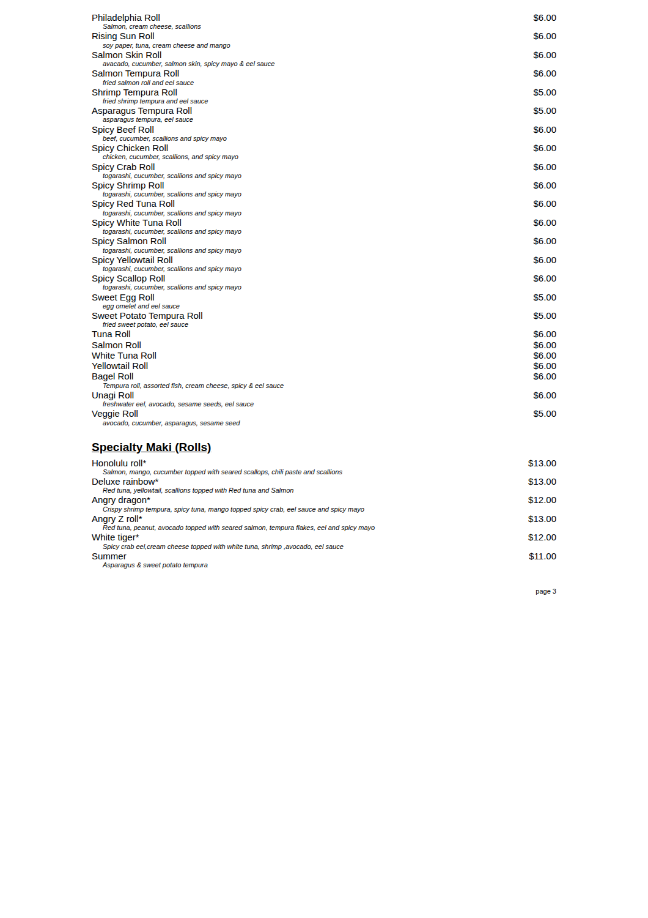Philadelphia Roll$6.00
Salmon, cream cheese, scallions
Rising Sun Roll$6.00
soy paper, tuna, cream cheese and mango
Salmon Skin Roll$6.00
avacado, cucumber, salmon skin, spicy mayo & eel sauce
Salmon Tempura Roll$6.00
fried salmon roll and eel sauce
Shrimp Tempura Roll$5.00
fried shrimp tempura and eel sauce
Asparagus Tempura Roll$5.00
asparagus tempura, eel sauce
Spicy Beef Roll$6.00
beef, cucumber, scallions and spicy mayo
Spicy Chicken Roll$6.00
chicken, cucumber, scallions, and spicy mayo
Spicy Crab Roll$6.00
togarashi, cucumber, scallions and spicy mayo
Spicy Shrimp Roll$6.00
togarashi, cucumber, scallions and spicy mayo
Spicy Red Tuna Roll$6.00
togarashi, cucumber, scallions and spicy mayo
Spicy White Tuna Roll$6.00
togarashi, cucumber, scallions and spicy mayo
Spicy Salmon Roll$6.00
togarashi, cucumber, scallions and spicy mayo
Spicy Yellowtail Roll$6.00
togarashi, cucumber, scallions and spicy mayo
Spicy Scallop Roll$6.00
togarashi, cucumber, scallions and spicy mayo
Sweet Egg Roll$5.00
egg omelet and eel sauce
Sweet Potato Tempura Roll$5.00
fried sweet potato, eel sauce
Tuna Roll$6.00
Salmon Roll$6.00
White Tuna Roll$6.00
Yellowtail Roll$6.00
Bagel Roll$6.00
Tempura roll, assorted fish, cream cheese, spicy & eel sauce
Unagi Roll$6.00
freshwater eel, avocado, sesame seeds, eel sauce
Veggie Roll$5.00
avocado, cucumber, asparagus, sesame seed
Specialty Maki (Rolls)
Honolulu roll*$13.00
Salmon, mango, cucumber topped with seared scallops, chili paste and scallions
Deluxe rainbow*$13.00
Red tuna, yellowtail, scallions topped with Red tuna and Salmon
Angry dragon*$12.00
Crispy shrimp tempura, spicy tuna, mango topped spicy crab, eel sauce and spicy mayo
Angry Z roll*$13.00
Red tuna, peanut, avocado topped with seared salmon, tempura flakes, eel and spicy mayo
White tiger*$12.00
Spicy crab eel,cream cheese topped with white tuna, shrimp ,avocado, eel sauce
Summer$11.00
Asparagus & sweet potato tempura
page 3